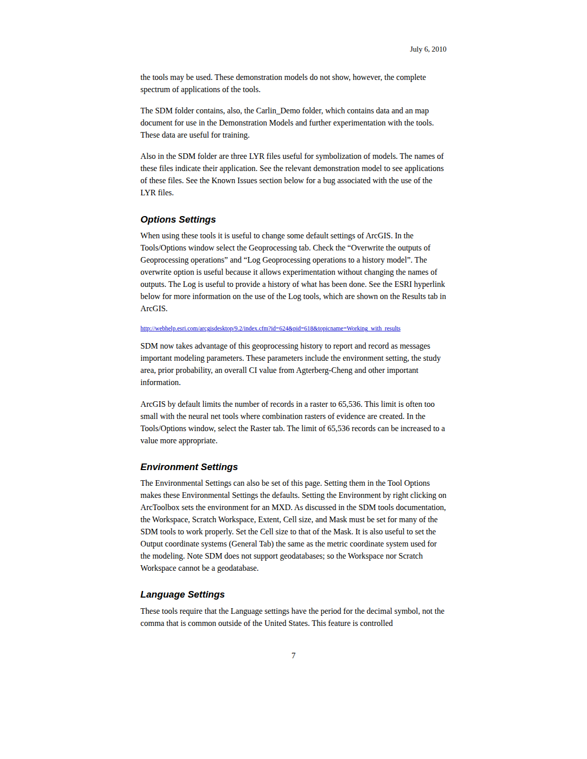July 6, 2010
the tools may be used. These demonstration models do not show, however, the complete spectrum of applications of the tools.
The SDM folder contains, also, the Carlin_Demo folder, which contains data and an map document for use in the Demonstration Models and further experimentation with the tools. These data are useful for training.
Also in the SDM folder are three LYR files useful for symbolization of models. The names of these files indicate their application. See the relevant demonstration model to see applications of these files. See the Known Issues section below for a bug associated with the use of the LYR files.
Options Settings
When using these tools it is useful to change some default settings of ArcGIS. In the Tools/Options window select the Geoprocessing tab. Check the “Overwrite the outputs of Geoprocessing operations” and “Log Geoprocessing operations to a history model”. The overwrite option is useful because it allows experimentation without changing the names of outputs. The Log is useful to provide a history of what has been done. See the ESRI hyperlink below for more information on the use of the Log tools, which are shown on the Results tab in ArcGIS.
http://webhelp.esri.com/arcgisdesktop/9.2/index.cfm?id=624&pid=618&topicname=Working_with_results
SDM now takes advantage of this geoprocessing history to report and record as messages important modeling parameters. These parameters include the environment setting, the study area, prior probability, an overall CI value from Agterberg-Cheng and other important information.
ArcGIS by default limits the number of records in a raster to 65,536. This limit is often too small with the neural net tools where combination rasters of evidence are created. In the Tools/Options window, select the Raster tab. The limit of 65,536 records can be increased to a value more appropriate.
Environment Settings
The Environmental Settings can also be set of this page. Setting them in the Tool Options makes these Environmental Settings the defaults. Setting the Environment by right clicking on ArcToolbox sets the environment for an MXD. As discussed in the SDM tools documentation, the Workspace, Scratch Workspace, Extent, Cell size, and Mask must be set for many of the SDM tools to work properly. Set the Cell size to that of the Mask. It is also useful to set the Output coordinate systems (General Tab) the same as the metric coordinate system used for the modeling. Note SDM does not support geodatabases; so the Workspace nor Scratch Workspace cannot be a geodatabase.
Language Settings
These tools require that the Language settings have the period for the decimal symbol, not the comma that is common outside of the United States. This feature is controlled
7